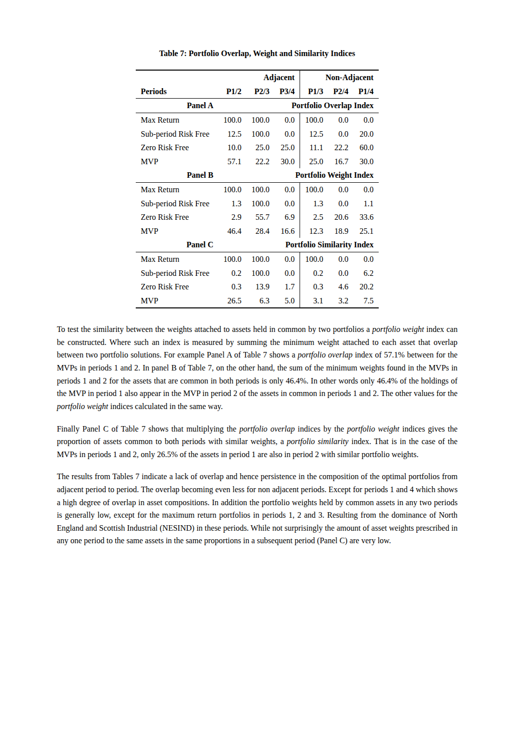Table 7: Portfolio Overlap, Weight and Similarity Indices
| | Adjacent | Non-Adjacent |
| --- | --- | --- |
| Periods | P1/2 | P2/3 | P3/4 | P1/3 | P2/4 | P1/4 |
| Panel A | Portfolio Overlap Index |
| Max Return | 100.0 | 100.0 | 0.0 | 100.0 | 0.0 | 0.0 |
| Sub-period Risk Free | 12.5 | 100.0 | 0.0 | 12.5 | 0.0 | 20.0 |
| Zero Risk Free | 10.0 | 25.0 | 25.0 | 11.1 | 22.2 | 60.0 |
| MVP | 57.1 | 22.2 | 30.0 | 25.0 | 16.7 | 30.0 |
| Panel B | Portfolio Weight Index |
| Max Return | 100.0 | 100.0 | 0.0 | 100.0 | 0.0 | 0.0 |
| Sub-period Risk Free | 1.3 | 100.0 | 0.0 | 1.3 | 0.0 | 1.1 |
| Zero Risk Free | 2.9 | 55.7 | 6.9 | 2.5 | 20.6 | 33.6 |
| MVP | 46.4 | 28.4 | 16.6 | 12.3 | 18.9 | 25.1 |
| Panel C | Portfolio Similarity Index |
| Max Return | 100.0 | 100.0 | 0.0 | 100.0 | 0.0 | 0.0 |
| Sub-period Risk Free | 0.2 | 100.0 | 0.0 | 0.2 | 0.0 | 6.2 |
| Zero Risk Free | 0.3 | 13.9 | 1.7 | 0.3 | 4.6 | 20.2 |
| MVP | 26.5 | 6.3 | 5.0 | 3.1 | 3.2 | 7.5 |
To test the similarity between the weights attached to assets held in common by two portfolios a portfolio weight index can be constructed. Where such an index is measured by summing the minimum weight attached to each asset that overlap between two portfolio solutions. For example Panel A of Table 7 shows a portfolio overlap index of 57.1% between for the MVPs in periods 1 and 2. In panel B of Table 7, on the other hand, the sum of the minimum weights found in the MVPs in periods 1 and 2 for the assets that are common in both periods is only 46.4%. In other words only 46.4% of the holdings of the MVP in period 1 also appear in the MVP in period 2 of the assets in common in periods 1 and 2. The other values for the portfolio weight indices calculated in the same way.
Finally Panel C of Table 7 shows that multiplying the portfolio overlap indices by the portfolio weight indices gives the proportion of assets common to both periods with similar weights, a portfolio similarity index. That is in the case of the MVPs in periods 1 and 2, only 26.5% of the assets in period 1 are also in period 2 with similar portfolio weights.
The results from Tables 7 indicate a lack of overlap and hence persistence in the composition of the optimal portfolios from adjacent period to period. The overlap becoming even less for non adjacent periods. Except for periods 1 and 4 which shows a high degree of overlap in asset compositions. In addition the portfolio weights held by common assets in any two periods is generally low, except for the maximum return portfolios in periods 1, 2 and 3. Resulting from the dominance of North England and Scottish Industrial (NESIND) in these periods. While not surprisingly the amount of asset weights prescribed in any one period to the same assets in the same proportions in a subsequent period (Panel C) are very low.